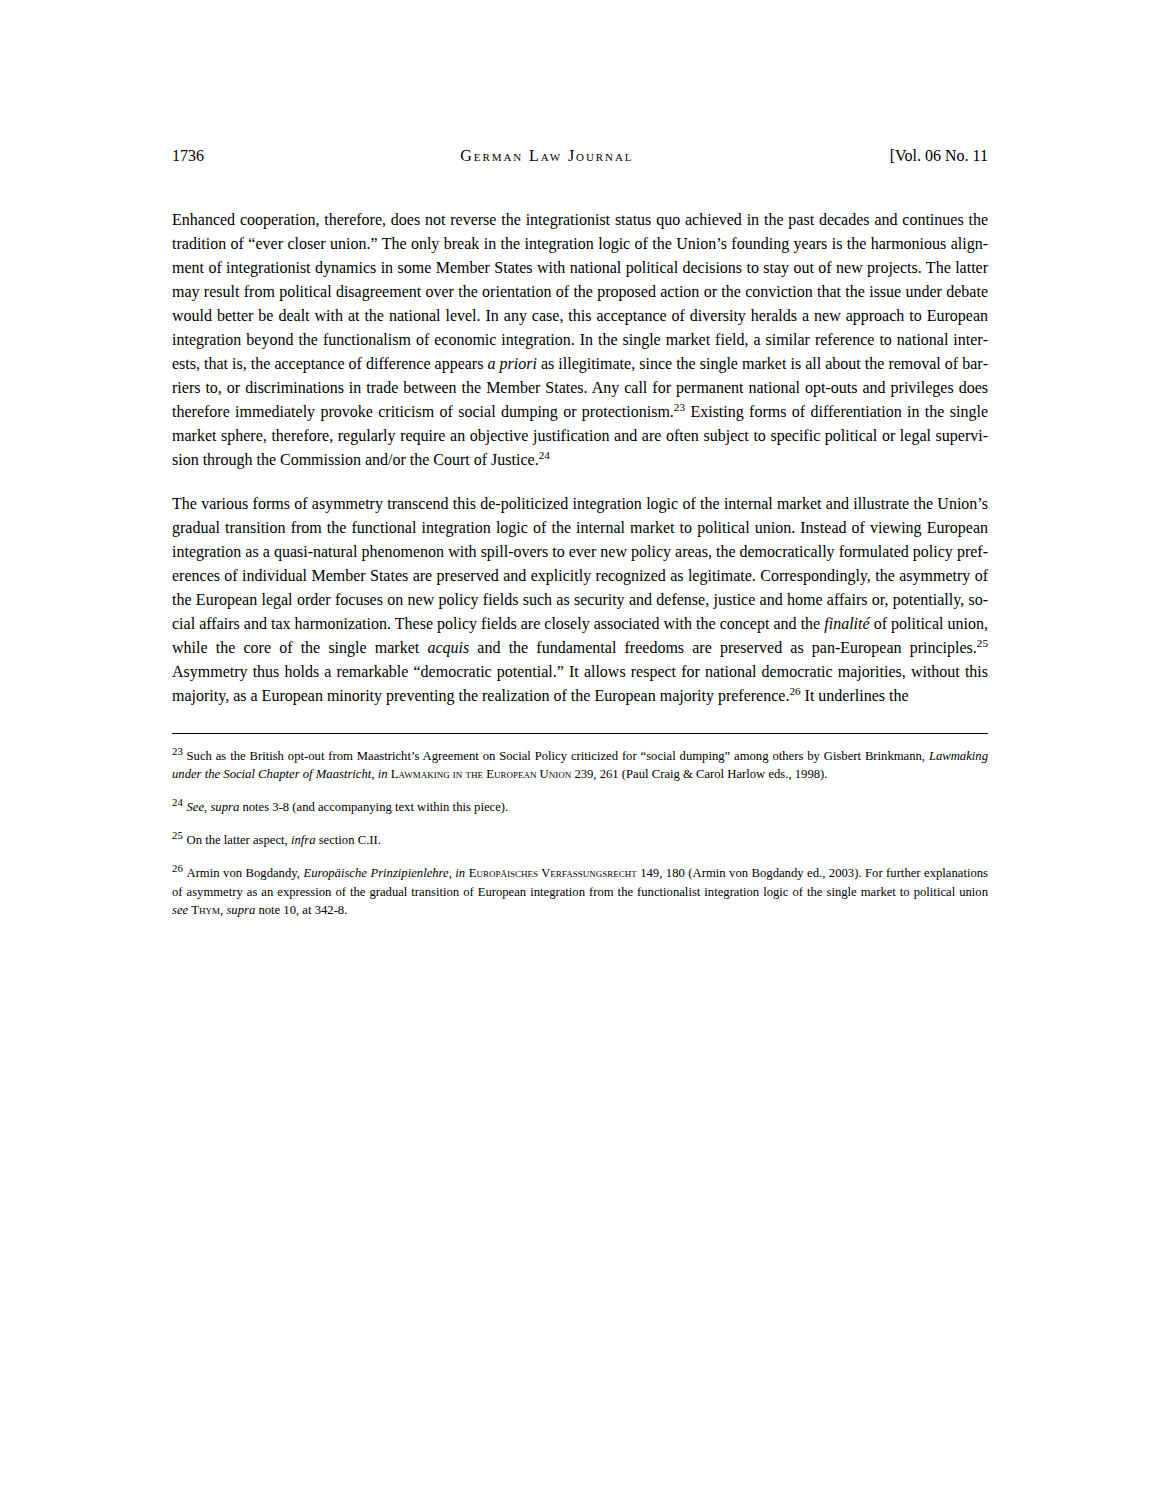1736 German Law Journal [Vol. 06 No. 11
Enhanced cooperation, therefore, does not reverse the integrationist status quo achieved in the past decades and continues the tradition of “ever closer union.” The only break in the integration logic of the Union’s founding years is the harmonious alignment of integrationist dynamics in some Member States with national political decisions to stay out of new projects. The latter may result from political disagreement over the orientation of the proposed action or the conviction that the issue under debate would better be dealt with at the national level. In any case, this acceptance of diversity heralds a new approach to European integration beyond the functionalism of economic integration. In the single market field, a similar reference to national interests, that is, the acceptance of difference appears a priori as illegitimate, since the single market is all about the removal of barriers to, or discriminations in trade between the Member States. Any call for permanent national opt-outs and privileges does therefore immediately provoke criticism of social dumping or protectionism.23 Existing forms of differentiation in the single market sphere, therefore, regularly require an objective justification and are often subject to specific political or legal supervision through the Commission and/or the Court of Justice.24
The various forms of asymmetry transcend this de-politicized integration logic of the internal market and illustrate the Union’s gradual transition from the functional integration logic of the internal market to political union. Instead of viewing European integration as a quasi-natural phenomenon with spill-overs to ever new policy areas, the democratically formulated policy preferences of individual Member States are preserved and explicitly recognized as legitimate. Correspondingly, the asymmetry of the European legal order focuses on new policy fields such as security and defense, justice and home affairs or, potentially, social affairs and tax harmonization. These policy fields are closely associated with the concept and the finalité of political union, while the core of the single market acquis and the fundamental freedoms are preserved as pan-European principles.25 Asymmetry thus holds a remarkable “democratic potential.” It allows respect for national democratic majorities, without this majority, as a European minority preventing the realization of the European majority preference.26 It underlines the
23 Such as the British opt-out from Maastricht’s Agreement on Social Policy criticized for “social dumping” among others by Gisbert Brinkmann, Lawmaking under the Social Chapter of Maastricht, in Lawmaking in the European Union 239, 261 (Paul Craig & Carol Harlow eds., 1998).
24 See, supra notes 3-8 (and accompanying text within this piece).
25 On the latter aspect, infra section C.II.
26 Armin von Bogdandy, Europäische Prinzipienlehre, in Europäisches Verfassungsrecht 149, 180 (Armin von Bogdandy ed., 2003). For further explanations of asymmetry as an expression of the gradual transition of European integration from the functionalist integration logic of the single market to political union see Thym, supra note 10, at 342-8.